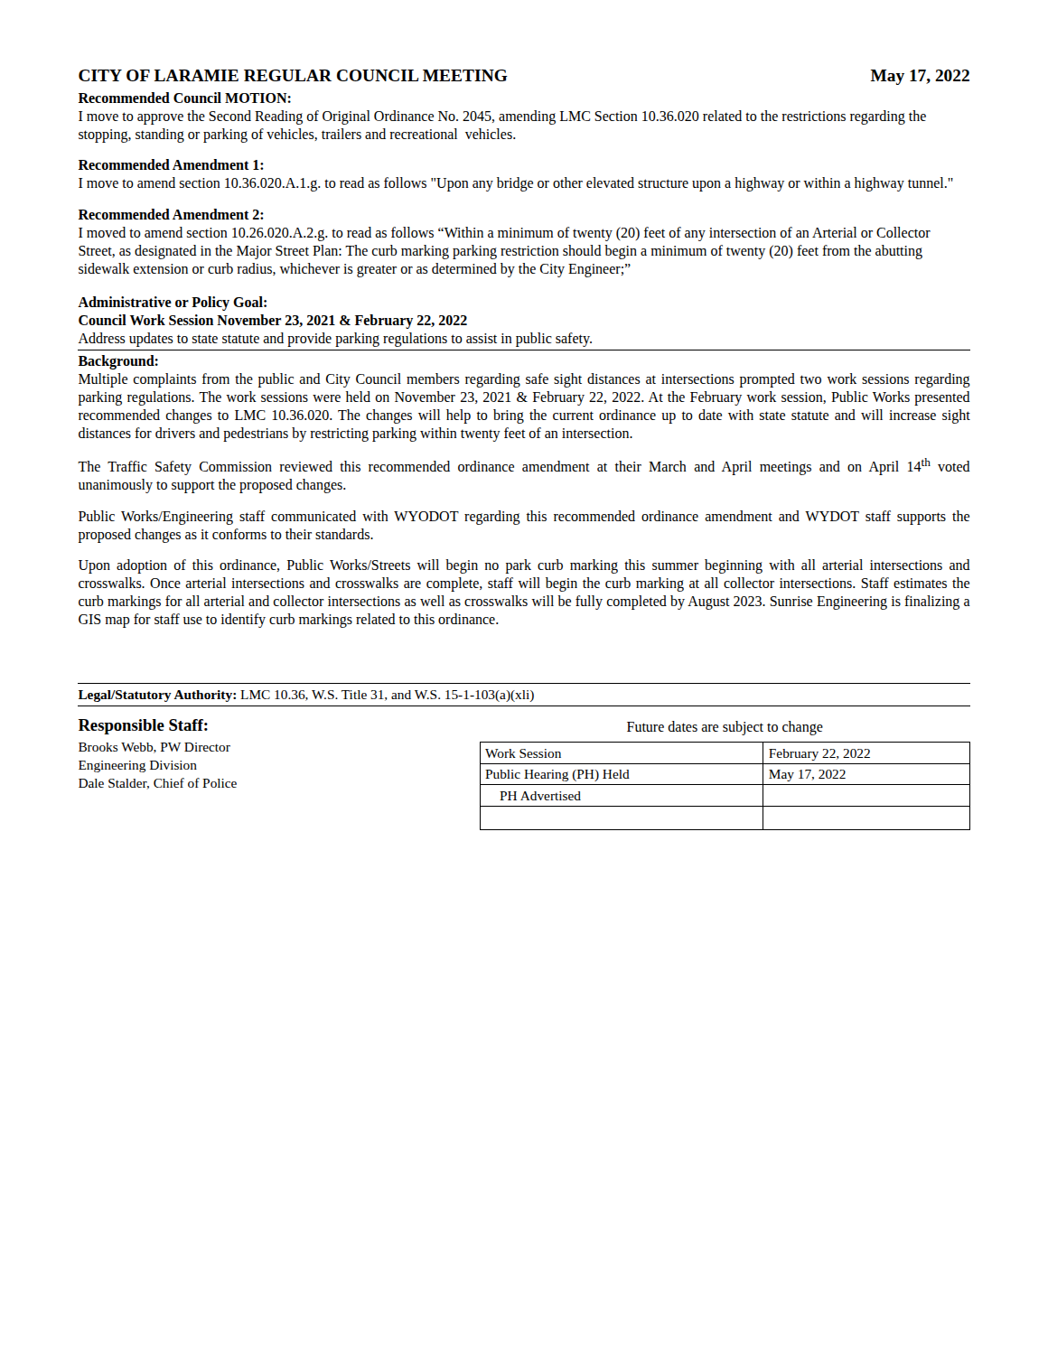CITY OF LARAMIE REGULAR COUNCIL MEETING May 17, 2022
Recommended Council MOTION:
I move to approve the Second Reading of Original Ordinance No. 2045, amending LMC Section 10.36.020 related to the restrictions regarding the stopping, standing or parking of vehicles, trailers and recreational vehicles.
Recommended Amendment 1:
I move to amend section 10.36.020.A.1.g. to read as follows "Upon any bridge or other elevated structure upon a highway or within a highway tunnel."
Recommended Amendment 2:
I moved to amend section 10.26.020.A.2.g. to read as follows “Within a minimum of twenty (20) feet of any intersection of an Arterial or Collector Street, as designated in the Major Street Plan: The curb marking parking restriction should begin a minimum of twenty (20) feet from the abutting sidewalk extension or curb radius, whichever is greater or as determined by the City Engineer;”
Administrative or Policy Goal:
Council Work Session November 23, 2021 & February 22, 2022
Address updates to state statute and provide parking regulations to assist in public safety.
Background:
Multiple complaints from the public and City Council members regarding safe sight distances at intersections prompted two work sessions regarding parking regulations. The work sessions were held on November 23, 2021 & February 22, 2022. At the February work session, Public Works presented recommended changes to LMC 10.36.020. The changes will help to bring the current ordinance up to date with state statute and will increase sight distances for drivers and pedestrians by restricting parking within twenty feet of an intersection.
The Traffic Safety Commission reviewed this recommended ordinance amendment at their March and April meetings and on April 14th voted unanimously to support the proposed changes.
Public Works/Engineering staff communicated with WYODOT regarding this recommended ordinance amendment and WYDOT staff supports the proposed changes as it conforms to their standards.
Upon adoption of this ordinance, Public Works/Streets will begin no park curb marking this summer beginning with all arterial intersections and crosswalks. Once arterial intersections and crosswalks are complete, staff will begin the curb marking at all collector intersections. Staff estimates the curb markings for all arterial and collector intersections as well as crosswalks will be fully completed by August 2023. Sunrise Engineering is finalizing a GIS map for staff use to identify curb markings related to this ordinance.
Legal/Statutory Authority: LMC 10.36, W.S. Title 31, and W.S. 15-1-103(a)(xli)
Responsible Staff:
Brooks Webb, PW Director
Engineering Division
Dale Stalder, Chief of Police
Future dates are subject to change
| Work Session | February 22, 2022 |
| Public Hearing (PH) Held | May 17, 2022 |
| PH Advertised | |